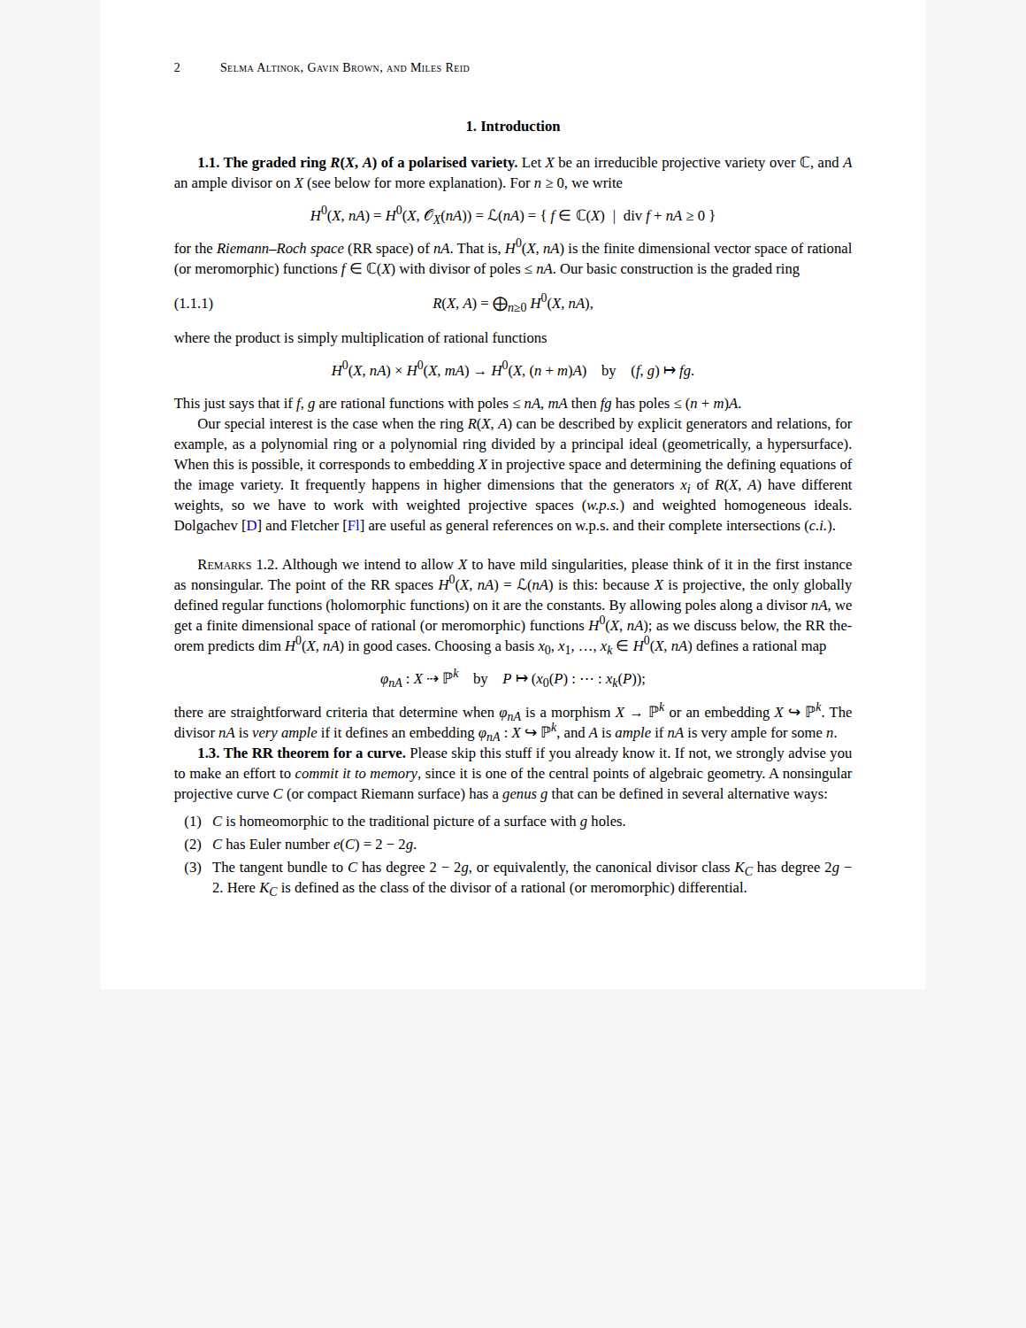2 Selma Altinok, Gavin Brown, and Miles Reid
1. Introduction
1.1. The graded ring R(X, A) of a polarised variety. Let X be an irreducible projective variety over ℂ, and A an ample divisor on X (see below for more explanation). For n ≥ 0, we write
H0(X, nA) = H0(X, 𝒪X(nA)) = ℒ(nA) = { f ∈ ℂ(X) | div f + nA ≥ 0 }
for the Riemann–Roch space (RR space) of nA. That is, H0(X, nA) is the finite dimensional vector space of rational (or meromorphic) functions f ∈ ℂ(X) with divisor of poles ≤ nA. Our basic construction is the graded ring
(1.1.1) R(X, A) = ⨁n≥0 H0(X, nA),
where the product is simply multiplication of rational functions
H0(X, nA) × H0(X, mA) → H0(X, (n + m)A) by (f, g) ↦ fg.
This just says that if f, g are rational functions with poles ≤ nA, mA then fg has poles ≤ (n + m)A.
Our special interest is the case when the ring R(X, A) can be described by explicit generators and relations, for example, as a polynomial ring or a polynomial ring divided by a principal ideal (geometrically, a hypersurface). When this is possible, it corresponds to embedding X in projective space and determining the defining equations of the image variety. It frequently happens in higher dimensions that the generators xi of R(X, A) have different weights, so we have to work with weighted projective spaces (w.p.s.) and weighted homogeneous ideals. Dolgachev [D] and Fletcher [Fl] are useful as general references on w.p.s. and their complete intersections (c.i.).
Remarks 1.2. Although we intend to allow X to have mild singularities, please think of it in the first instance as nonsingular. The point of the RR spaces H0(X, nA) = ℒ(nA) is this: because X is projective, the only globally defined regular functions (holomorphic functions) on it are the constants. By allowing poles along a divisor nA, we get a finite dimensional space of rational (or meromorphic) functions H0(X, nA); as we discuss below, the RR theorem predicts dim H0(X, nA) in good cases. Choosing a basis x0, x1, …, xk ∈ H0(X, nA) defines a rational map
φnA : X ⇢ ℙk by P ↦ (x0(P) : ⋯ : xk(P));
there are straightforward criteria that determine when φnA is a morphism X → ℙk or an embedding X ↪ ℙk. The divisor nA is very ample if it defines an embedding φnA : X ↪ ℙk, and A is ample if nA is very ample for some n.
1.3. The RR theorem for a curve. Please skip this stuff if you already know it. If not, we strongly advise you to make an effort to commit it to memory, since it is one of the central points of algebraic geometry. A nonsingular projective curve C (or compact Riemann surface) has a genus g that can be defined in several alternative ways:
(1) C is homeomorphic to the traditional picture of a surface with g holes.
(2) C has Euler number e(C) = 2 − 2g.
(3) The tangent bundle to C has degree 2 − 2g, or equivalently, the canonical divisor class KC has degree 2g − 2. Here KC is defined as the class of the divisor of a rational (or meromorphic) differential.